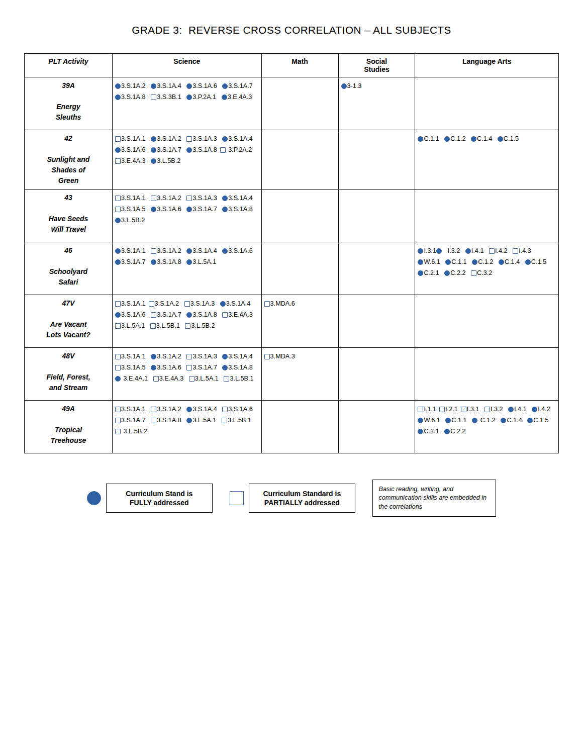GRADE 3: REVERSE CROSS CORRELATION – ALL SUBJECTS
| PLT Activity | Science | Math | Social Studies | Language Arts |
| --- | --- | --- | --- | --- |
| 39A Energy Sleuths | 3.S.1A.2 3.S.1A.4 3.S.1A.6 3.S.1A.7 3.S.1A.8 3.S.3B.1 3.P.2A.1 3.E.4A.3 | | 3-1.3 | |
| 42 Sunlight and Shades of Green | 3.S.1A.1 3.S.1A.2 3.S.1A.3 3.S.1A.4 3.S.1A.6 3.S.1A.7 3.S.1A.8 3.P.2A.2 3.E.4A.3 3.L.5B.2 | | | C.1.1 C.1.2 C.1.4 C.1.5 |
| 43 Have Seeds Will Travel | 3.S.1A.1 3.S.1A.2 3.S.1A.3 3.S.1A.4 3.S.1A.5 3.S.1A.6 3.S.1A.7 3.S.1A.8 3.L.5B.2 | | | |
| 46 Schoolyard Safari | 3.S.1A.1 3.S.1A.2 3.S.1A.4 3.S.1A.6 3.S.1A.7 3.S.1A.8 3.L.5A.1 | | | I.3.1 I.3.2 I.4.1 I.4.2 I.4.3 W.6.1 C.1.1 C.1.2 C.1.4 C.1.5 C.2.1 C.2.2 C.3.2 |
| 47V Are Vacant Lots Vacant? | 3.S.1A.1 3.S.1A.2 3.S.1A.3 3.S.1A.4 3.S.1A.6 3.S.1A.7 3.S.1A.8 3.E.4A.3 3.L.5A.1 3.L.5B.1 3.L.5B.2 | 3.MDA.6 | | |
| 48V Field, Forest, and Stream | 3.S.1A.1 3.S.1A.2 3.S.1A.3 3.S.1A.4 3.S.1A.5 3.S.1A.6 3.S.1A.7 3.S.1A.8 3.E.4A.1 3.E.4A.3 3.L.5A.1 3.L.5B.1 | 3.MDA.3 | | |
| 49A Tropical Treehouse | 3.S.1A.1 3.S.1A.2 3.S.1A.4 3.S.1A.6 3.S.1A.7 3.S.1A.8 3.L.5A.1 3.L.5B.1 3.L.5B.2 | | | I.1.1 I.2.1 I.3.1 I.3.2 I.4.1 I.4.2 W.6.1 C.1.1 C.1.2 C.1.4 C.1.5 C.2.1 C.2.2 |
Curriculum Stand is
FULLY addressed
Curriculum Standard is
PARTIALLY addressed
Basic reading, writing, and communication skills are embedded in the correlations